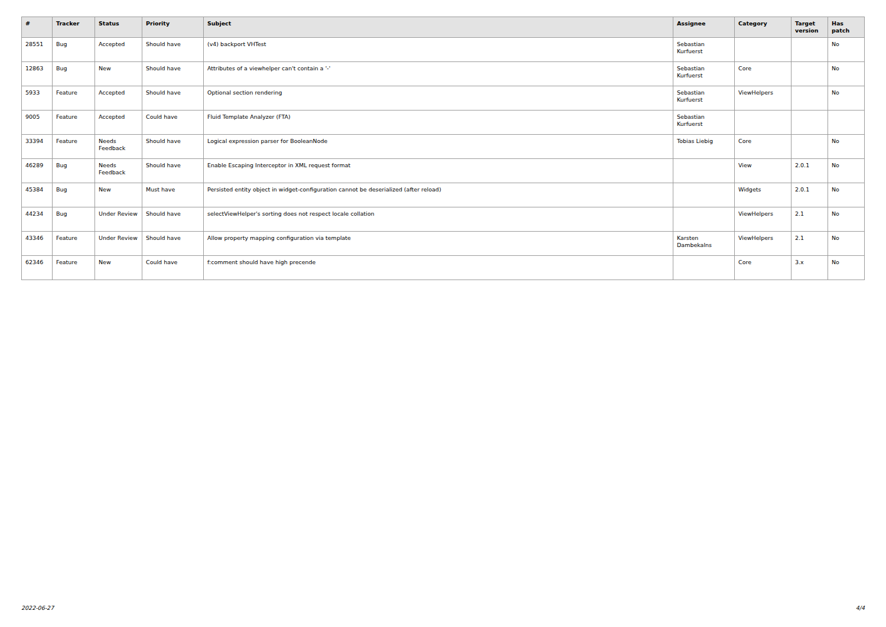| # | Tracker | Status | Priority | Subject | Assignee | Category | Target version | Has patch |
| --- | --- | --- | --- | --- | --- | --- | --- | --- |
| 28551 | Bug | Accepted | Should have | (v4) backport VHTest | Sebastian Kurfuerst | | | No |
| 12863 | Bug | New | Should have | Attributes of a viewhelper can't contain a '-' | Sebastian Kurfuerst | Core | | No |
| 5933 | Feature | Accepted | Should have | Optional section rendering | Sebastian Kurfuerst | ViewHelpers | | No |
| 9005 | Feature | Accepted | Could have | Fluid Template Analyzer (FTA) | Sebastian Kurfuerst | | | |
| 33394 | Feature | Needs Feedback | Should have | Logical expression parser for BooleanNode | Tobias Liebig | Core | | No |
| 46289 | Bug | Needs Feedback | Should have | Enable Escaping Interceptor in XML request format | | View | 2.0.1 | No |
| 45384 | Bug | New | Must have | Persisted entity object in widget-configuration cannot be deserialized (after reload) | | Widgets | 2.0.1 | No |
| 44234 | Bug | Under Review | Should have | selectViewHelper's sorting does not respect locale collation | | ViewHelpers | 2.1 | No |
| 43346 | Feature | Under Review | Should have | Allow property mapping configuration via template | Karsten Dambekalns | ViewHelpers | 2.1 | No |
| 62346 | Feature | New | Could have | f:comment should have high precende | | Core | 3.x | No |
2022-06-27 4/4